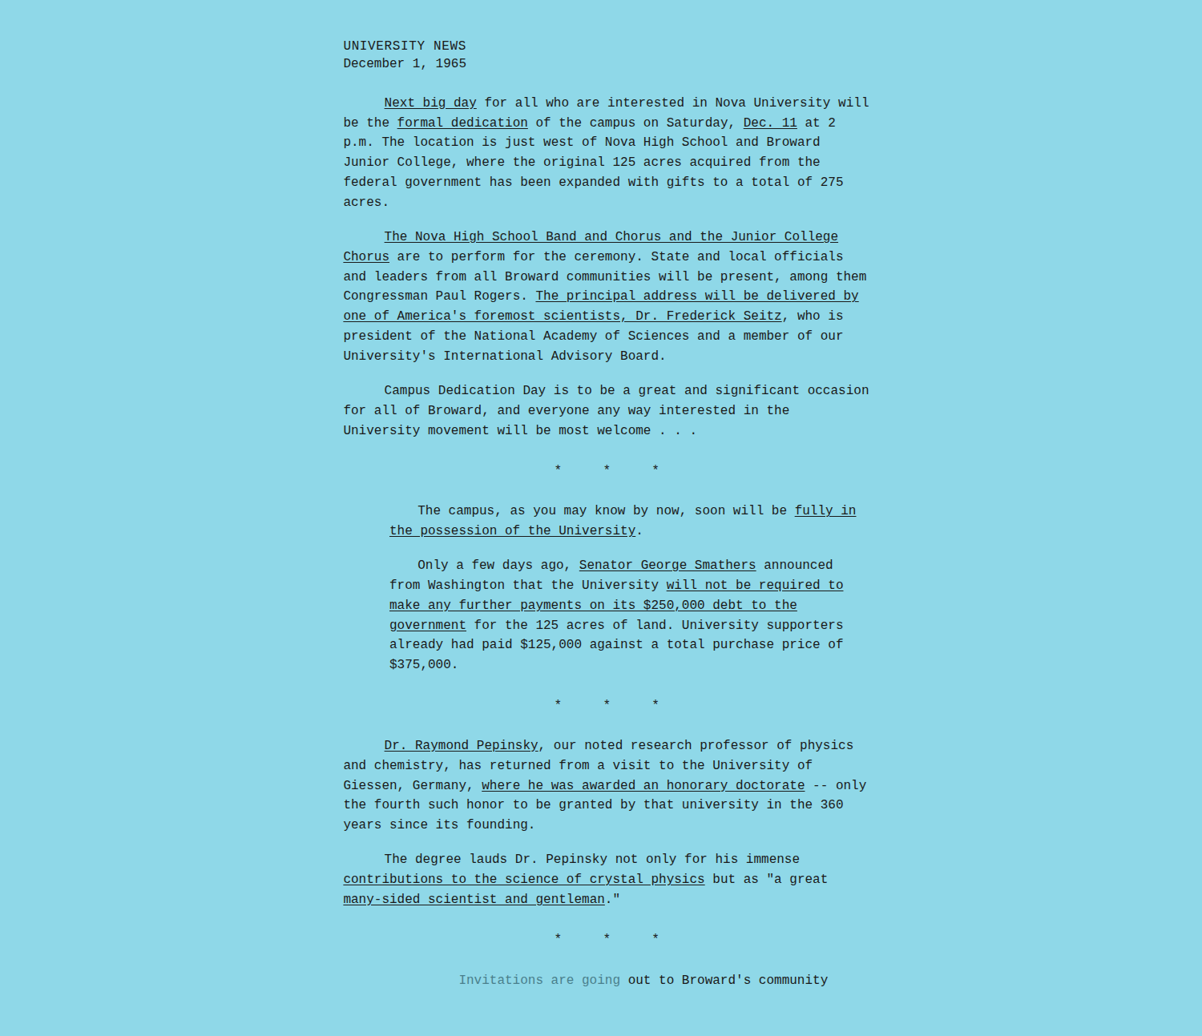UNIVERSITY NEWS
December 1, 1965
Next big day for all who are interested in Nova University will be the formal dedication of the campus on Saturday, Dec. 11 at 2 p.m. The location is just west of Nova High School and Broward Junior College, where the original 125 acres acquired from the federal government has been expanded with gifts to a total of 275 acres.
The Nova High School Band and Chorus and the Junior College Chorus are to perform for the ceremony. State and local officials and leaders from all Broward communities will be present, among them Congressman Paul Rogers. The principal address will be delivered by one of America's foremost scientists, Dr. Frederick Seitz, who is president of the National Academy of Sciences and a member of our University's International Advisory Board.
Campus Dedication Day is to be a great and significant occasion for all of Broward, and everyone any way interested in the University movement will be most welcome . . .
***
The campus, as you may know by now, soon will be fully in the possession of the University.
Only a few days ago, Senator George Smathers announced from Washington that the University will not be required to make any further payments on its $250,000 debt to the government for the 125 acres of land. University supporters already had paid $125,000 against a total purchase price of $375,000.
***
Dr. Raymond Pepinsky, our noted research professor of physics and chemistry, has returned from a visit to the University of Giessen, Germany, where he was awarded an honorary doctorate -- only the fourth such honor to be granted by that university in the 360 years since its founding.
The degree lauds Dr. Pepinsky not only for his immense contributions to the science of crystal physics but as "a great many-sided scientist and gentleman."
***
Invitations are going out to Broward's community